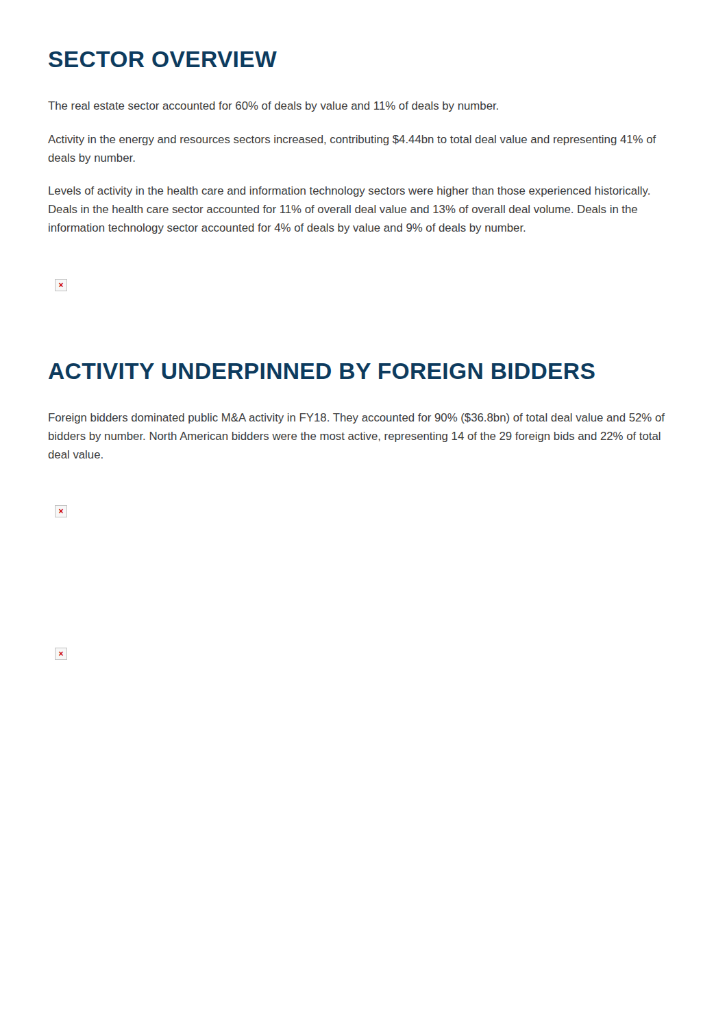SECTOR OVERVIEW
The real estate sector accounted for 60% of deals by value and 11% of deals by number.
Activity in the energy and resources sectors increased, contributing $4.44bn to total deal value and representing 41% of deals by number.
Levels of activity in the health care and information technology sectors were higher than those experienced historically. Deals in the health care sector accounted for 11% of overall deal value and 13% of overall deal volume. Deals in the information technology sector accounted for 4% of deals by value and 9% of deals by number.
ACTIVITY UNDERPINNED BY FOREIGN BIDDERS
Foreign bidders dominated public M&A activity in FY18. They accounted for 90% ($36.8bn) of total deal value and 52% of bidders by number. North American bidders were the most active, representing 14 of the 29 foreign bids and 22% of total deal value.